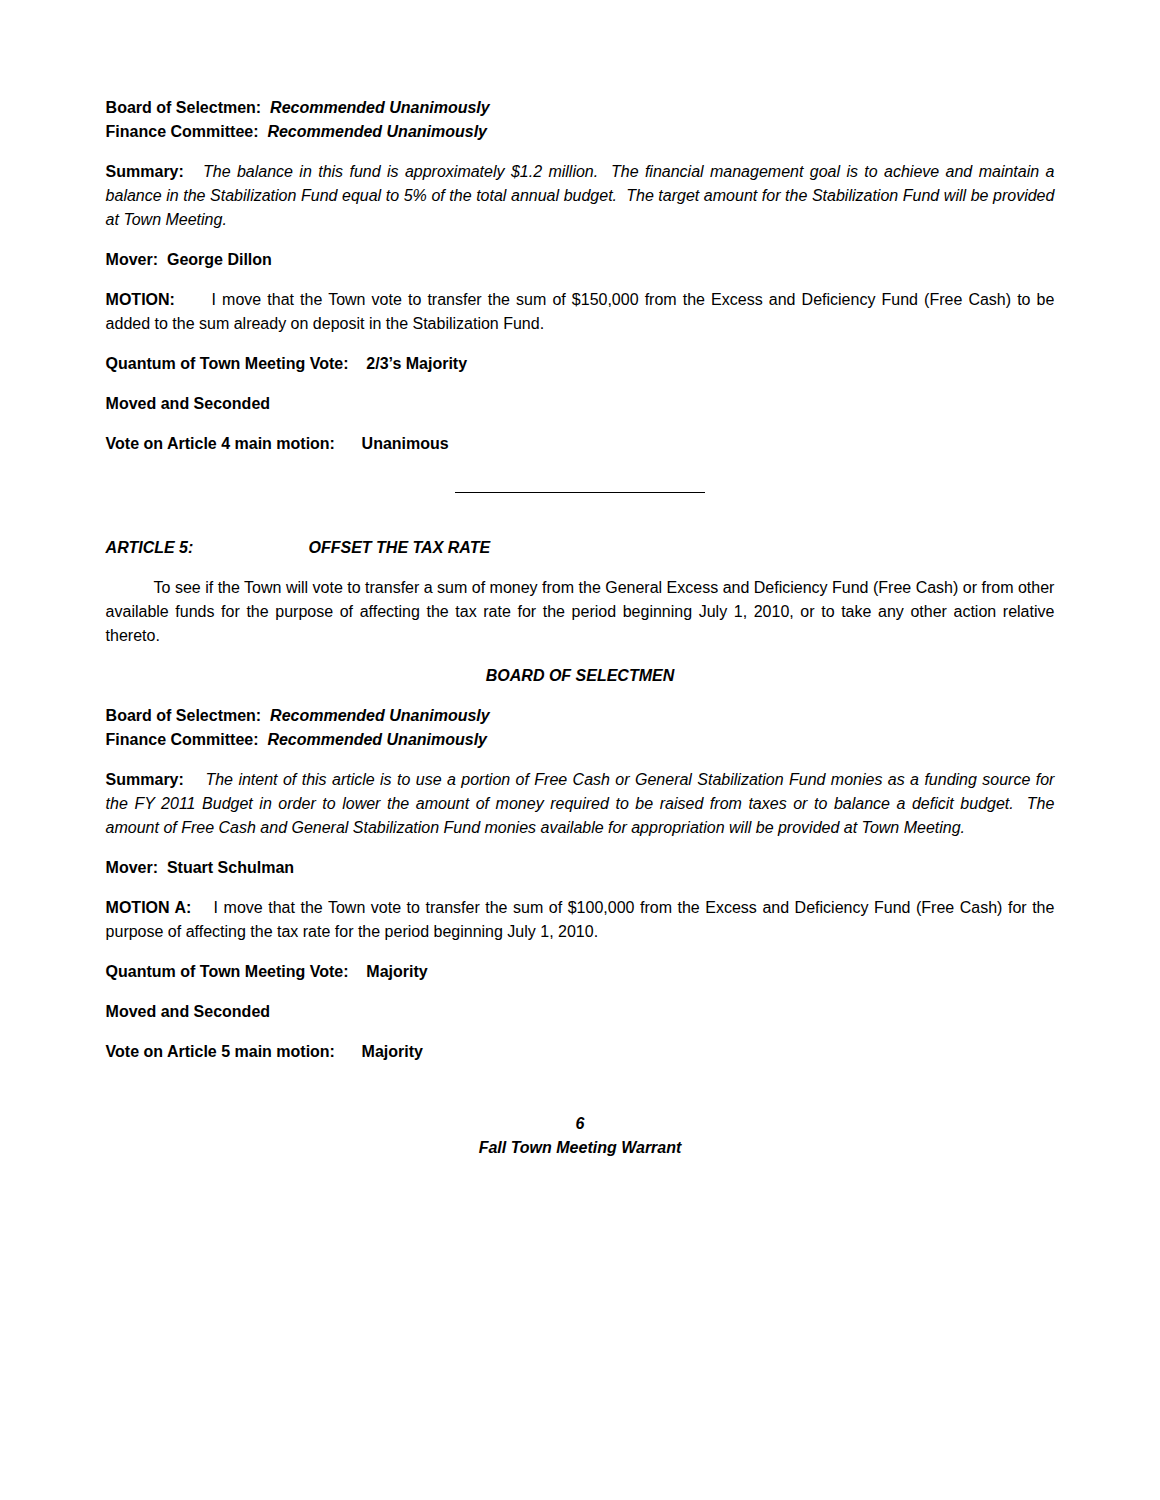Board of Selectmen: Recommended Unanimously
Finance Committee: Recommended Unanimously
Summary: The balance in this fund is approximately $1.2 million. The financial management goal is to achieve and maintain a balance in the Stabilization Fund equal to 5% of the total annual budget. The target amount for the Stabilization Fund will be provided at Town Meeting.
Mover: George Dillon
MOTION: I move that the Town vote to transfer the sum of $150,000 from the Excess and Deficiency Fund (Free Cash) to be added to the sum already on deposit in the Stabilization Fund.
Quantum of Town Meeting Vote: 2/3’s Majority
Moved and Seconded
Vote on Article 4 main motion: Unanimous
ARTICLE 5: OFFSET THE TAX RATE
To see if the Town will vote to transfer a sum of money from the General Excess and Deficiency Fund (Free Cash) or from other available funds for the purpose of affecting the tax rate for the period beginning July 1, 2010, or to take any other action relative thereto.
BOARD OF SELECTMEN
Board of Selectmen: Recommended Unanimously
Finance Committee: Recommended Unanimously
Summary: The intent of this article is to use a portion of Free Cash or General Stabilization Fund monies as a funding source for the FY 2011 Budget in order to lower the amount of money required to be raised from taxes or to balance a deficit budget. The amount of Free Cash and General Stabilization Fund monies available for appropriation will be provided at Town Meeting.
Mover: Stuart Schulman
MOTION A: I move that the Town vote to transfer the sum of $100,000 from the Excess and Deficiency Fund (Free Cash) for the purpose of affecting the tax rate for the period beginning July 1, 2010.
Quantum of Town Meeting Vote: Majority
Moved and Seconded
Vote on Article 5 main motion: Majority
6
Fall Town Meeting Warrant